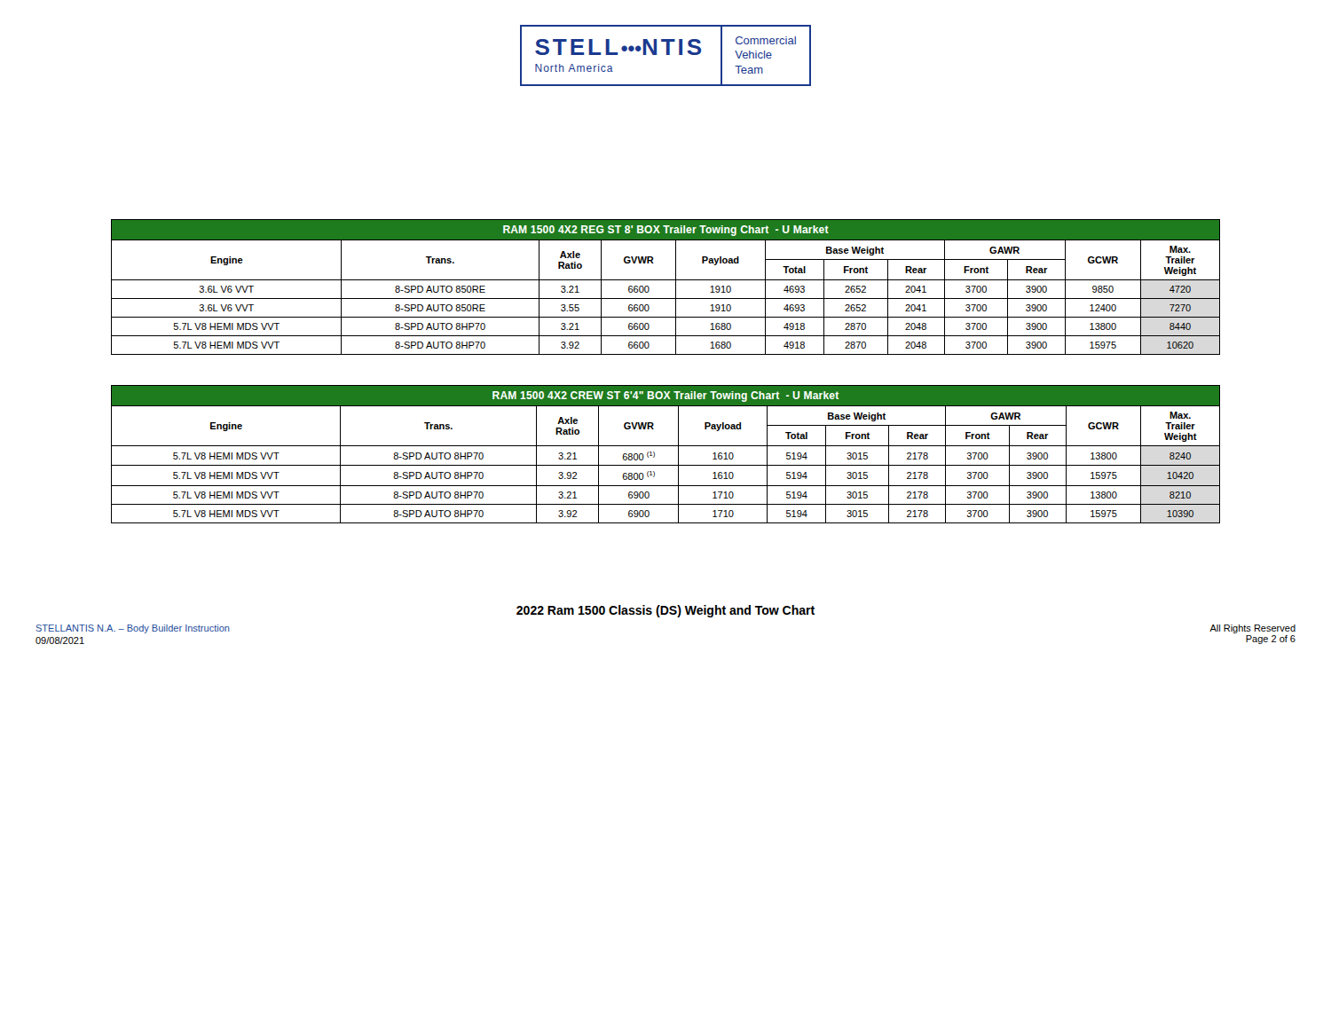STELL•••NTIS
North America
Commercial
Vehicle
Team
| RAM 1500 4X2 REG ST 8' BOX Trailer Towing Chart - U Market |
| Engine | Trans. | Axle Ratio | GVWR | Payload | Base Weight | GAWR | GCWR | Max. Trailer Weight |
| Total | Front | Rear | Front | Rear |
| 3.6L V6 VVT | 8-SPD AUTO 850RE | 3.21 | 6600 | 1910 | 4693 | 2652 | 2041 | 3700 | 3900 | 9850 | 4720 |
| 3.6L V6 VVT | 8-SPD AUTO 850RE | 3.55 | 6600 | 1910 | 4693 | 2652 | 2041 | 3700 | 3900 | 12400 | 7270 |
| 5.7L V8 HEMI MDS VVT | 8-SPD AUTO 8HP70 | 3.21 | 6600 | 1680 | 4918 | 2870 | 2048 | 3700 | 3900 | 13800 | 8440 |
| 5.7L V8 HEMI MDS VVT | 8-SPD AUTO 8HP70 | 3.92 | 6600 | 1680 | 4918 | 2870 | 2048 | 3700 | 3900 | 15975 | 10620 |
| RAM 1500 4X2 CREW ST 6'4" BOX Trailer Towing Chart - U Market |
| Engine | Trans. | Axle Ratio | GVWR | Payload | Base Weight | GAWR | GCWR | Max. Trailer Weight |
| Total | Front | Rear | Front | Rear |
| 5.7L V8 HEMI MDS VVT | 8-SPD AUTO 8HP70 | 3.21 | 6800 (1) | 1610 | 5194 | 3015 | 2178 | 3700 | 3900 | 13800 | 8240 |
| 5.7L V8 HEMI MDS VVT | 8-SPD AUTO 8HP70 | 3.92 | 6800 (1) | 1610 | 5194 | 3015 | 2178 | 3700 | 3900 | 15975 | 10420 |
| 5.7L V8 HEMI MDS VVT | 8-SPD AUTO 8HP70 | 3.21 | 6900 | 1710 | 5194 | 3015 | 2178 | 3700 | 3900 | 13800 | 8210 |
| 5.7L V8 HEMI MDS VVT | 8-SPD AUTO 8HP70 | 3.92 | 6900 | 1710 | 5194 | 3015 | 2178 | 3700 | 3900 | 15975 | 10390 |
2022 Ram 1500 Classis (DS) Weight and Tow Chart
STELLANTIS N.A. – Body Builder Instruction 09/08/2021
All Rights Reserved
Page 2 of 6